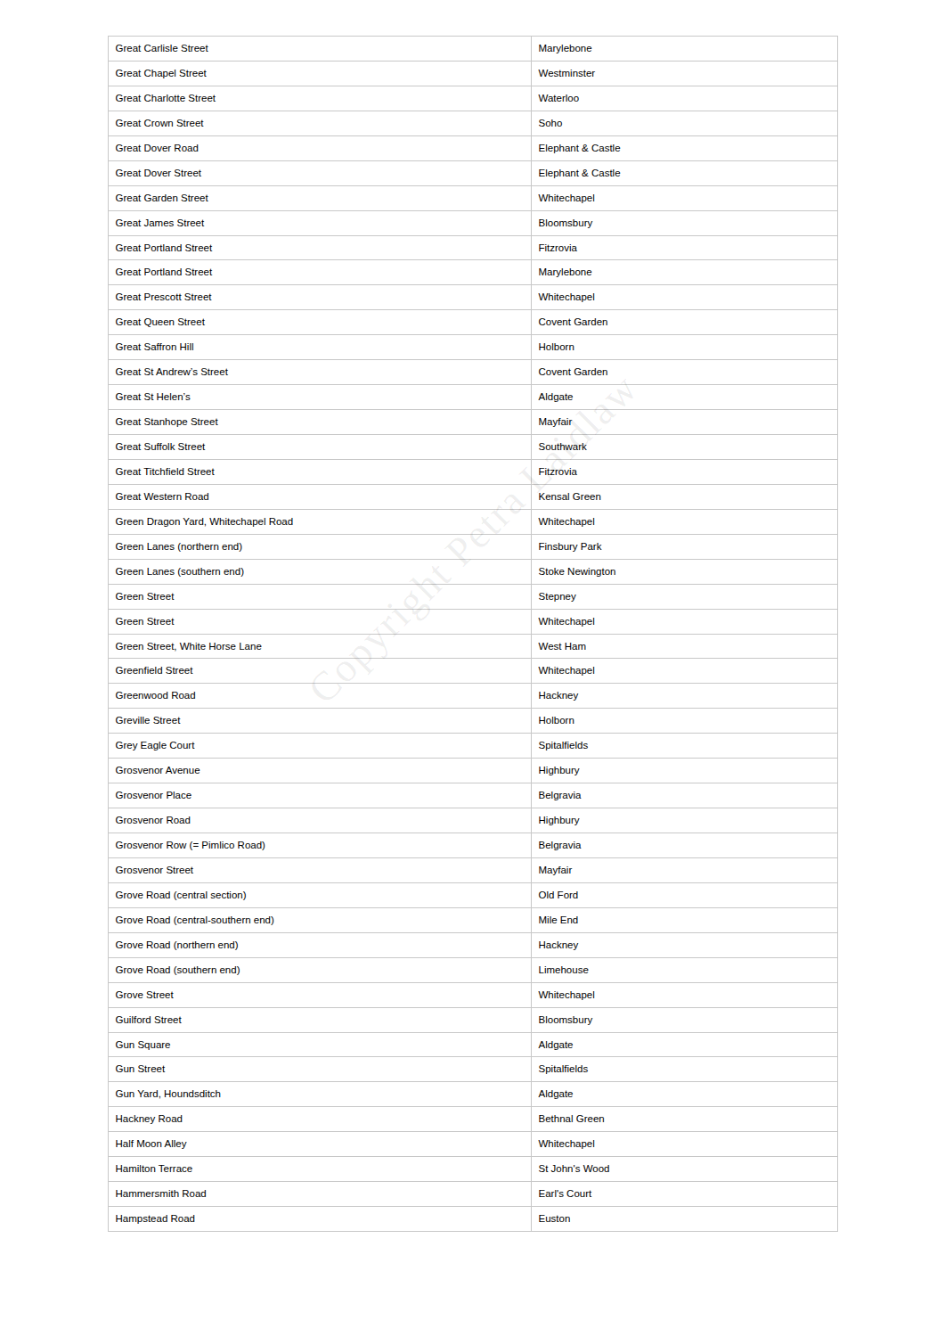Copyright Petra Laidlaw
| Great Carlisle Street | Marylebone |
| Great Chapel Street | Westminster |
| Great Charlotte Street | Waterloo |
| Great Crown Street | Soho |
| Great Dover Road | Elephant & Castle |
| Great Dover Street | Elephant & Castle |
| Great Garden Street | Whitechapel |
| Great James Street | Bloomsbury |
| Great Portland Street | Fitzrovia |
| Great Portland Street | Marylebone |
| Great Prescott Street | Whitechapel |
| Great Queen Street | Covent Garden |
| Great Saffron Hill | Holborn |
| Great St Andrew’s Street | Covent Garden |
| Great St Helen’s | Aldgate |
| Great Stanhope Street | Mayfair |
| Great Suffolk Street | Southwark |
| Great Titchfield Street | Fitzrovia |
| Great Western Road | Kensal Green |
| Green Dragon Yard, Whitechapel Road | Whitechapel |
| Green Lanes (northern end) | Finsbury Park |
| Green Lanes (southern end) | Stoke Newington |
| Green Street | Stepney |
| Green Street | Whitechapel |
| Green Street, White Horse Lane | West Ham |
| Greenfield Street | Whitechapel |
| Greenwood Road | Hackney |
| Greville Street | Holborn |
| Grey Eagle Court | Spitalfields |
| Grosvenor Avenue | Highbury |
| Grosvenor Place | Belgravia |
| Grosvenor Road | Highbury |
| Grosvenor Row (= Pimlico Road) | Belgravia |
| Grosvenor Street | Mayfair |
| Grove Road (central section) | Old Ford |
| Grove Road (central-southern end) | Mile End |
| Grove Road (northern end) | Hackney |
| Grove Road (southern end) | Limehouse |
| Grove Street | Whitechapel |
| Guilford Street | Bloomsbury |
| Gun Square | Aldgate |
| Gun Street | Spitalfields |
| Gun Yard, Houndsditch | Aldgate |
| Hackney Road | Bethnal Green |
| Half Moon Alley | Whitechapel |
| Hamilton Terrace | St John's Wood |
| Hammersmith Road | Earl's Court |
| Hampstead Road | Euston |